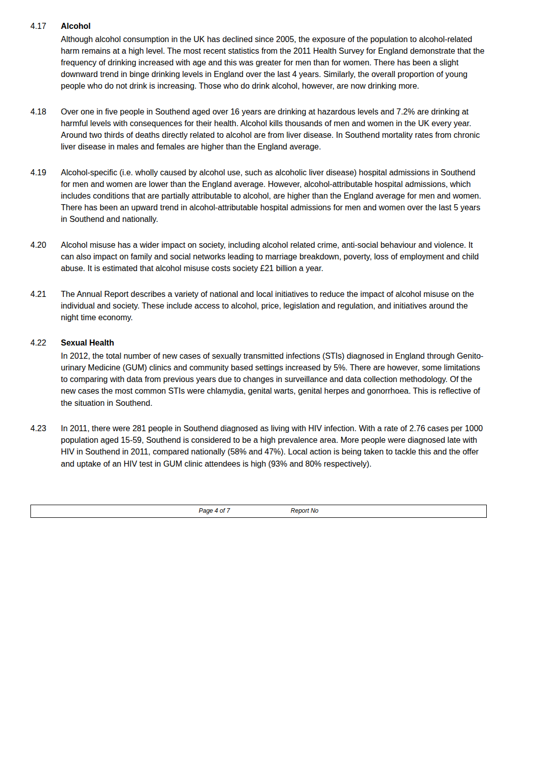4.17
Alcohol
Although alcohol consumption in the UK has declined since 2005, the exposure of the population to alcohol-related harm remains at a high level. The most recent statistics from the 2011 Health Survey for England demonstrate that the frequency of drinking increased with age and this was greater for men than for women. There has been a slight downward trend in binge drinking levels in England over the last 4 years. Similarly, the overall proportion of young people who do not drink is increasing. Those who do drink alcohol, however, are now drinking more.
4.18
Over one in five people in Southend aged over 16 years are drinking at hazardous levels and 7.2% are drinking at harmful levels with consequences for their health. Alcohol kills thousands of men and women in the UK every year. Around two thirds of deaths directly related to alcohol are from liver disease. In Southend mortality rates from chronic liver disease in males and females are higher than the England average.
4.19
Alcohol-specific (i.e. wholly caused by alcohol use, such as alcoholic liver disease) hospital admissions in Southend for men and women are lower than the England average. However, alcohol-attributable hospital admissions, which includes conditions that are partially attributable to alcohol, are higher than the England average for men and women. There has been an upward trend in alcohol-attributable hospital admissions for men and women over the last 5 years in Southend and nationally.
4.20
Alcohol misuse has a wider impact on society, including alcohol related crime, anti-social behaviour and violence. It can also impact on family and social networks leading to marriage breakdown, poverty, loss of employment and child abuse. It is estimated that alcohol misuse costs society £21 billion a year.
4.21
The Annual Report describes a variety of national and local initiatives to reduce the impact of alcohol misuse on the individual and society. These include access to alcohol, price, legislation and regulation, and initiatives around the night time economy.
4.22
Sexual Health
In 2012, the total number of new cases of sexually transmitted infections (STIs) diagnosed in England through Genito-urinary Medicine (GUM) clinics and community based settings increased by 5%. There are however, some limitations to comparing with data from previous years due to changes in surveillance and data collection methodology. Of the new cases the most common STIs were chlamydia, genital warts, genital herpes and gonorrhoea. This is reflective of the situation in Southend.
4.23
In 2011, there were 281 people in Southend diagnosed as living with HIV infection. With a rate of 2.76 cases per 1000 population aged 15-59, Southend is considered to be a high prevalence area. More people were diagnosed late with HIV in Southend in 2011, compared nationally (58% and 47%). Local action is being taken to tackle this and the offer and uptake of an HIV test in GUM clinic attendees is high (93% and 80% respectively).
Page 4 of 7 Report No